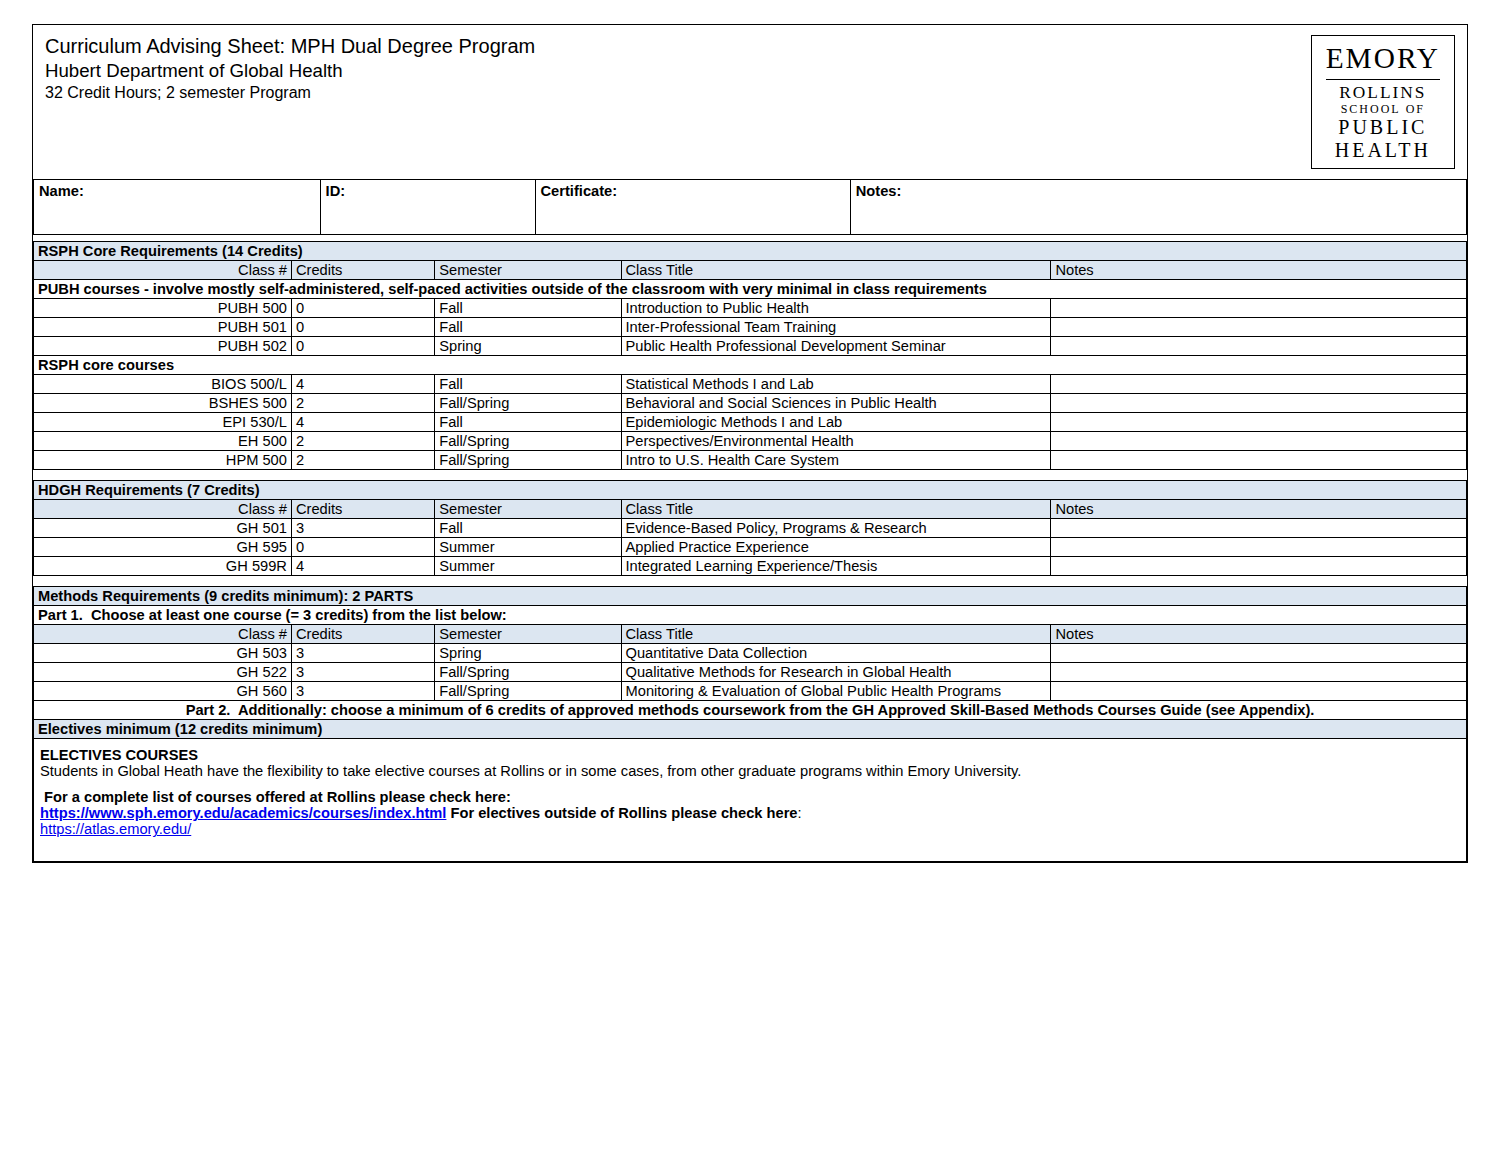Curriculum Advising Sheet: MPH Dual Degree Program
Hubert Department of Global Health
32 Credit Hours; 2 semester Program
EMORY
ROLLINS
SCHOOL OF
PUBLIC
HEALTH
| Name: | ID: | Certificate: | Notes: |
| RSPH Core Requirements (14 Credits) |
| Class # | Credits | Semester | Class Title | Notes |
| PUBH courses - involve mostly self-administered, self-paced activities outside of the classroom with very minimal in class requirements |
| PUBH 500 | 0 | Fall | Introduction to Public Health | |
| PUBH 501 | 0 | Fall | Inter-Professional Team Training | |
| PUBH 502 | 0 | Spring | Public Health Professional Development Seminar | |
| RSPH core courses |
| BIOS 500/L | 4 | Fall | Statistical Methods I and Lab | |
| BSHES 500 | 2 | Fall/Spring | Behavioral and Social Sciences in Public Health | |
| EPI 530/L | 4 | Fall | Epidemiologic Methods I and Lab | |
| EH 500 | 2 | Fall/Spring | Perspectives/Environmental Health | |
| HPM 500 | 2 | Fall/Spring | Intro to U.S. Health Care System | |
| HDGH Requirements (7 Credits) |
| Class # | Credits | Semester | Class Title | Notes |
| GH 501 | 3 | Fall | Evidence-Based Policy, Programs & Research | |
| GH 595 | 0 | Summer | Applied Practice Experience | |
| GH 599R | 4 | Summer | Integrated Learning Experience/Thesis | |
| Methods Requirements (9 credits minimum): 2 PARTS |
| Part 1. Choose at least one course (= 3 credits) from the list below: |
| Class # | Credits | Semester | Class Title | Notes |
| GH 503 | 3 | Spring | Quantitative Data Collection | |
| GH 522 | 3 | Fall/Spring | Qualitative Methods for Research in Global Health | |
| GH 560 | 3 | Fall/Spring | Monitoring & Evaluation of Global Public Health Programs | |
| Part 2. Additionally: choose a minimum of 6 credits of approved methods coursework from the GH Approved Skill-Based Methods Courses Guide (see Appendix). |
| Electives minimum (12 credits minimum) |
ELECTIVES COURSES
Students in Global Heath have the flexibility to take elective courses at Rollins or in some cases, from other graduate programs within Emory University.
For a complete list of courses offered at Rollins please check here:
https://www.sph.emory.edu/academics/courses/index.html For electives outside of Rollins please check here:
https://atlas.emory.edu/